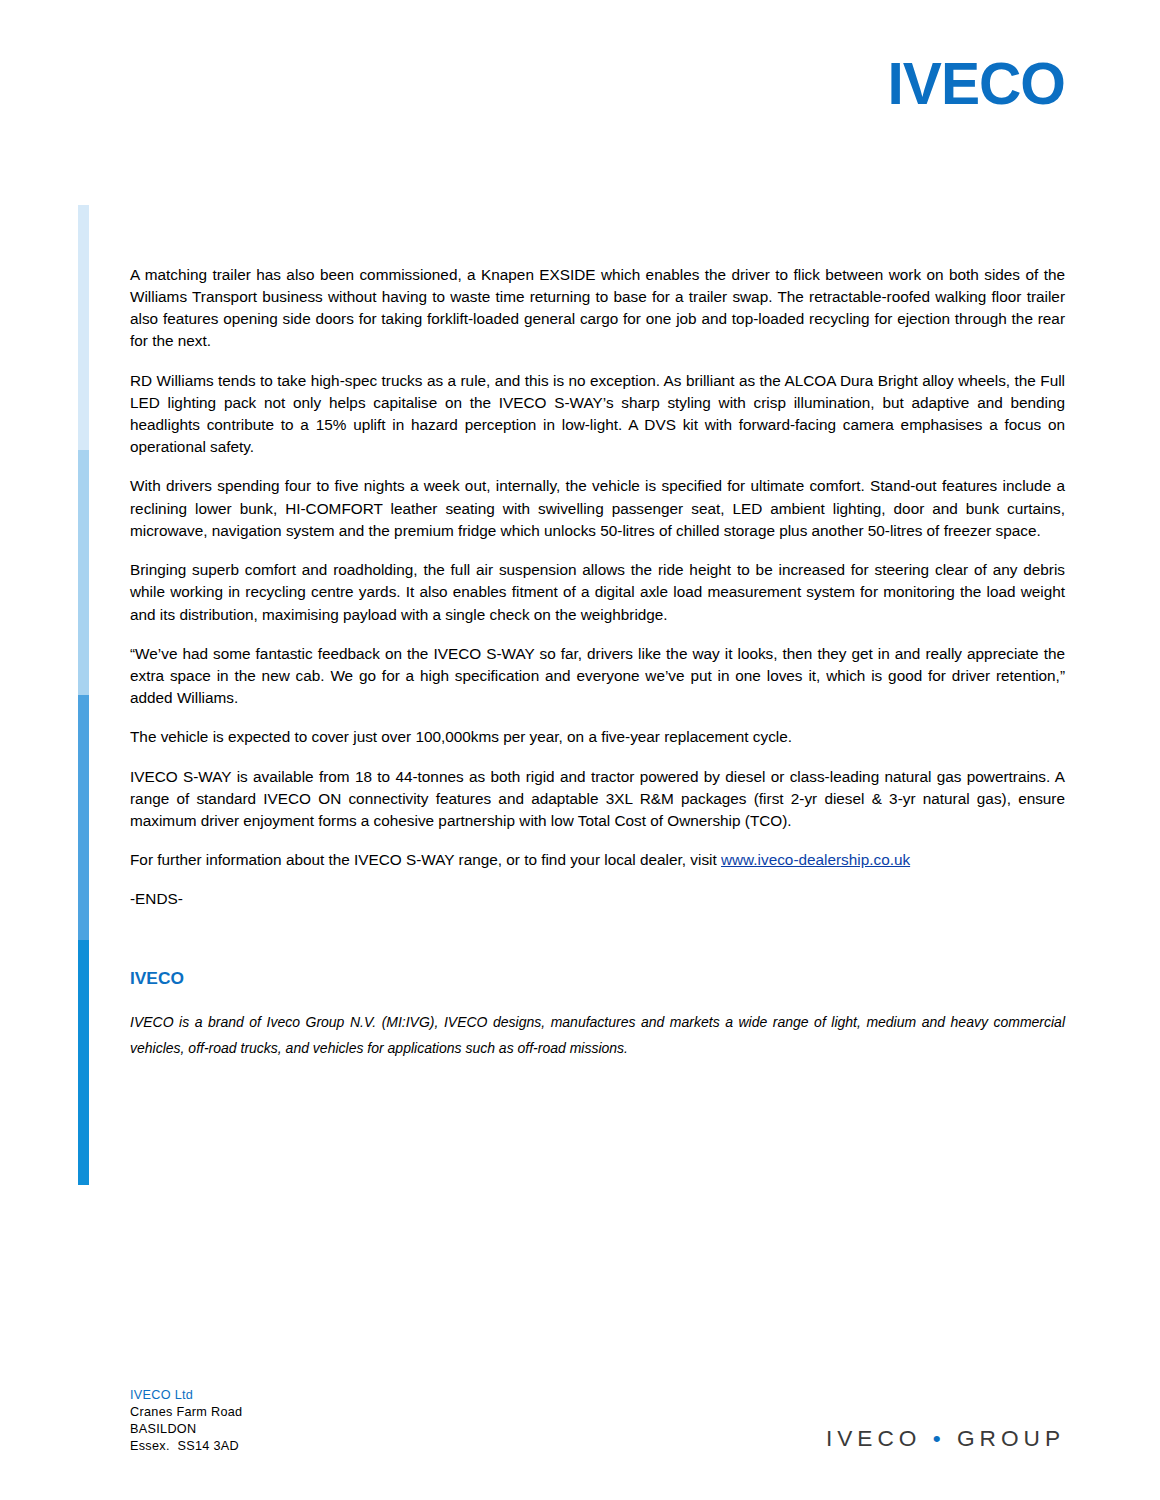IVECO
A matching trailer has also been commissioned, a Knapen EXSIDE which enables the driver to flick between work on both sides of the Williams Transport business without having to waste time returning to base for a trailer swap. The retractable-roofed walking floor trailer also features opening side doors for taking forklift-loaded general cargo for one job and top-loaded recycling for ejection through the rear for the next.
RD Williams tends to take high-spec trucks as a rule, and this is no exception. As brilliant as the ALCOA Dura Bright alloy wheels, the Full LED lighting pack not only helps capitalise on the IVECO S-WAY’s sharp styling with crisp illumination, but adaptive and bending headlights contribute to a 15% uplift in hazard perception in low-light. A DVS kit with forward-facing camera emphasises a focus on operational safety.
With drivers spending four to five nights a week out, internally, the vehicle is specified for ultimate comfort. Stand-out features include a reclining lower bunk, HI-COMFORT leather seating with swivelling passenger seat, LED ambient lighting, door and bunk curtains, microwave, navigation system and the premium fridge which unlocks 50-litres of chilled storage plus another 50-litres of freezer space.
Bringing superb comfort and roadholding, the full air suspension allows the ride height to be increased for steering clear of any debris while working in recycling centre yards. It also enables fitment of a digital axle load measurement system for monitoring the load weight and its distribution, maximising payload with a single check on the weighbridge.
“We’ve had some fantastic feedback on the IVECO S-WAY so far, drivers like the way it looks, then they get in and really appreciate the extra space in the new cab. We go for a high specification and everyone we’ve put in one loves it, which is good for driver retention,” added Williams.
The vehicle is expected to cover just over 100,000kms per year, on a five-year replacement cycle.
IVECO S-WAY is available from 18 to 44-tonnes as both rigid and tractor powered by diesel or class-leading natural gas powertrains. A range of standard IVECO ON connectivity features and adaptable 3XL R&M packages (first 2-yr diesel & 3-yr natural gas), ensure maximum driver enjoyment forms a cohesive partnership with low Total Cost of Ownership (TCO).
For further information about the IVECO S-WAY range, or to find your local dealer, visit www.iveco-dealership.co.uk
-ENDS-
IVECO
IVECO is a brand of Iveco Group N.V. (MI:IVG), IVECO designs, manufactures and markets a wide range of light, medium and heavy commercial vehicles, off-road trucks, and vehicles for applications such as off-road missions.
IVECO Ltd
Cranes Farm Road
BASILDON
Essex. SS14 3AD
IVECO • GROUP